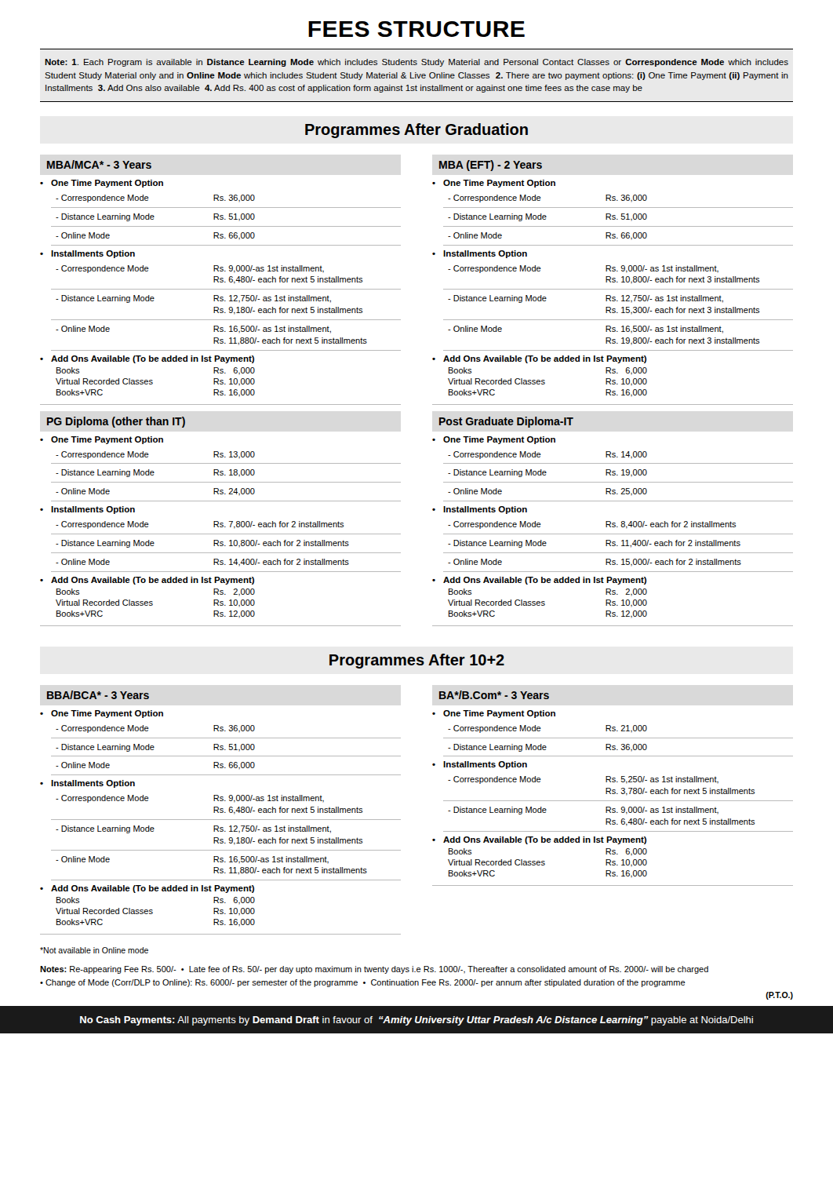FEES STRUCTURE
Note: 1. Each Program is available in Distance Learning Mode which includes Students Study Material and Personal Contact Classes or Correspondence Mode which includes Student Study Material only and in Online Mode which includes Student Study Material & Live Online Classes 2. There are two payment options: (i) One Time Payment (ii) Payment in Installments 3. Add Ons also available 4. Add Rs. 400 as cost of application form against 1st installment or against one time fees as the case may be
Programmes After Graduation
MBA/MCA* - 3 Years
One Time Payment Option
| - Correspondence Mode | Rs. 36,000 |
| - Distance Learning Mode | Rs. 51,000 |
| - Online Mode | Rs. 66,000 |
Installments Option
| - Correspondence Mode | Rs. 9,000/-as 1st installment, Rs. 6,480/- each for next 5 installments |
| - Distance Learning Mode | Rs. 12,750/- as 1st installment, Rs. 9,180/- each for next 5 installments |
| - Online Mode | Rs. 16,500/- as 1st installment, Rs. 11,880/- each for next 5 installments |
Add Ons Available (To be added in Ist Payment)
| Books | Rs. 6,000 |
| Virtual Recorded Classes | Rs. 10,000 |
| Books+VRC | Rs. 16,000 |
PG Diploma (other than IT)
One Time Payment Option
| - Correspondence Mode | Rs. 13,000 |
| - Distance Learning Mode | Rs. 18,000 |
| - Online Mode | Rs. 24,000 |
Installments Option
| - Correspondence Mode | Rs. 7,800/- each for 2 installments |
| - Distance Learning Mode | Rs. 10,800/- each for 2 installments |
| - Online Mode | Rs. 14,400/- each for 2 installments |
Add Ons Available (To be added in Ist Payment)
| Books | Rs. 2,000 |
| Virtual Recorded Classes | Rs. 10,000 |
| Books+VRC | Rs. 12,000 |
MBA (EFT) - 2 Years
One Time Payment Option
| - Correspondence Mode | Rs. 36,000 |
| - Distance Learning Mode | Rs. 51,000 |
| - Online Mode | Rs. 66,000 |
Installments Option
| - Correspondence Mode | Rs. 9,000/- as 1st installment, Rs. 10,800/- each for next 3 installments |
| - Distance Learning Mode | Rs. 12,750/- as 1st installment, Rs. 15,300/- each for next 3 installments |
| - Online Mode | Rs. 16,500/- as 1st installment, Rs. 19,800/- each for next 3 installments |
Add Ons Available (To be added in Ist Payment)
| Books | Rs. 6,000 |
| Virtual Recorded Classes | Rs. 10,000 |
| Books+VRC | Rs. 16,000 |
Post Graduate Diploma-IT
One Time Payment Option
| - Correspondence Mode | Rs. 14,000 |
| - Distance Learning Mode | Rs. 19,000 |
| - Online Mode | Rs. 25,000 |
Installments Option
| - Correspondence Mode | Rs. 8,400/- each for 2 installments |
| - Distance Learning Mode | Rs. 11,400/- each for 2 installments |
| - Online Mode | Rs. 15,000/- each for 2 installments |
Add Ons Available (To be added in Ist Payment)
| Books | Rs. 2,000 |
| Virtual Recorded Classes | Rs. 10,000 |
| Books+VRC | Rs. 12,000 |
Programmes After 10+2
BBA/BCA* - 3 Years
One Time Payment Option
| - Correspondence Mode | Rs. 36,000 |
| - Distance Learning Mode | Rs. 51,000 |
| - Online Mode | Rs. 66,000 |
Installments Option
| - Correspondence Mode | Rs. 9,000/-as 1st installment, Rs. 6,480/- each for next 5 installments |
| - Distance Learning Mode | Rs. 12,750/- as 1st installment, Rs. 9,180/- each for next 5 installments |
| - Online Mode | Rs. 16,500/-as 1st installment, Rs. 11,880/- each for next 5 installments |
Add Ons Available (To be added in Ist Payment)
| Books | Rs. 6,000 |
| Virtual Recorded Classes | Rs. 10,000 |
| Books+VRC | Rs. 16,000 |
BA*/B.Com* - 3 Years
One Time Payment Option
| - Correspondence Mode | Rs. 21,000 |
| - Distance Learning Mode | Rs. 36,000 |
Installments Option
| - Correspondence Mode | Rs. 5,250/- as 1st installment, Rs. 3,780/- each for next 5 installments |
| - Distance Learning Mode | Rs. 9,000/- as 1st installment, Rs. 6,480/- each for next 5 installments |
Add Ons Available (To be added in Ist Payment)
| Books | Rs. 6,000 |
| Virtual Recorded Classes | Rs. 10,000 |
| Books+VRC | Rs. 16,000 |
*Not available in Online mode
Notes: Re-appearing Fee Rs. 500/- • Late fee of Rs. 50/- per day upto maximum in twenty days i.e Rs. 1000/-, Thereafter a consolidated amount of Rs. 2000/- will be charged
• Change of Mode (Corr/DLP to Online): Rs. 6000/- per semester of the programme • Continuation Fee Rs. 2000/- per annum after stipulated duration of the programme
(P.T.O.)
No Cash Payments: All payments by Demand Draft in favour of “Amity University Uttar Pradesh A/c Distance Learning” payable at Noida/Delhi